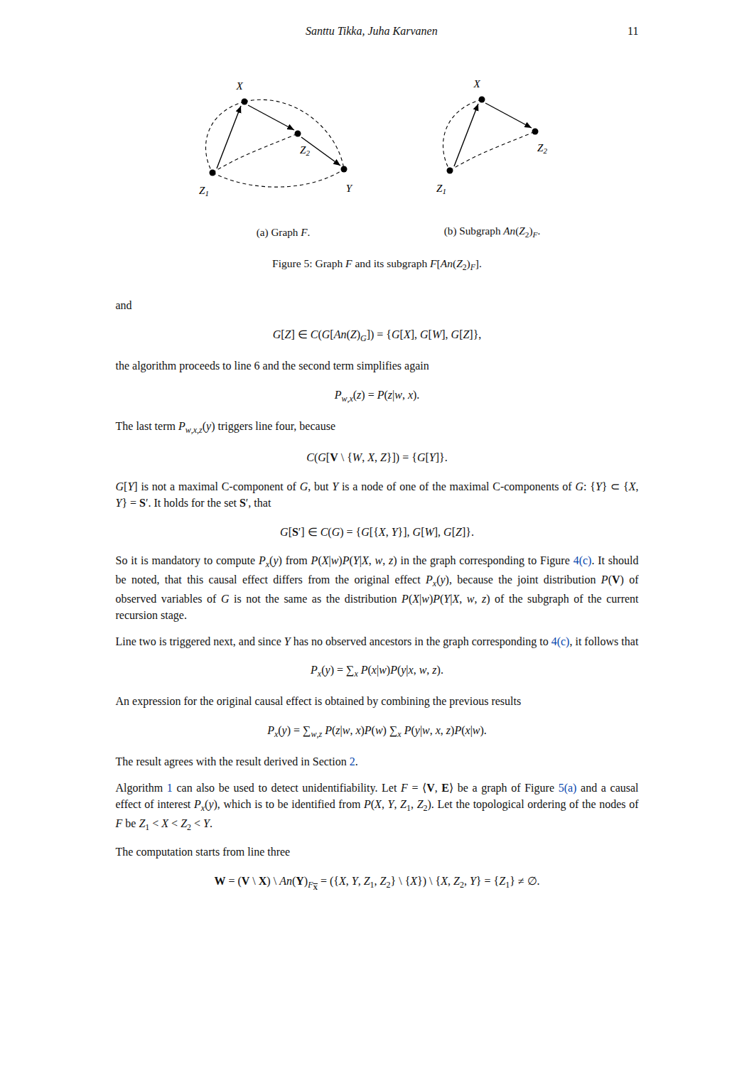Santtu Tikka, Juha Karvanen 11
X Z1 Z2 Y
(a) Graph F.
X Z1 Z2
(b) Subgraph An(Z2)F.
Figure 5: Graph F and its subgraph F[An(Z2)F].
and
G[Z] ∈ C(G[An(Z)G]) = {G[X], G[W], G[Z]},
the algorithm proceeds to line 6 and the second term simplifies again
Pw,x(z) = P(z|w, x).
The last term Pw,x,z(y) triggers line four, because
C(G[V \ {W, X, Z}]) = {G[Y]}.
G[Y] is not a maximal C-component of G, but Y is a node of one of the maximal C-components of G: {Y} ⊂ {X, Y} = S′. It holds for the set S′, that
G[S′] ∈ C(G) = {G[{X, Y}], G[W], G[Z]}.
So it is mandatory to compute Px(y) from P(X|w)P(Y|X, w, z) in the graph corresponding to Figure 4(c). It should be noted, that this causal effect differs from the original effect Px(y), because the joint distribution P(V) of observed variables of G is not the same as the distribution P(X|w)P(Y|X, w, z) of the subgraph of the current recursion stage.
Line two is triggered next, and since Y has no observed ancestors in the graph corresponding to 4(c), it follows that
Px(y) = ∑x P(x|w)P(y|x, w, z).
An expression for the original causal effect is obtained by combining the previous results
Px(y) = ∑w,z P(z|w, x)P(w) ∑x P(y|w, x, z)P(x|w).
The result agrees with the result derived in Section 2.
Algorithm 1 can also be used to detect unidentifiability. Let F = ⟨V, E⟩ be a graph of Figure 5(a) and a causal effect of interest Px(y), which is to be identified from P(X, Y, Z1, Z2). Let the topological ordering of the nodes of F be Z1 < X < Z2 < Y.
The computation starts from line three
W = (V \ X) \ An(Y)FX = ({X, Y, Z1, Z2} \ {X}) \ {X, Z2, Y} = {Z1} ≠ ∅.